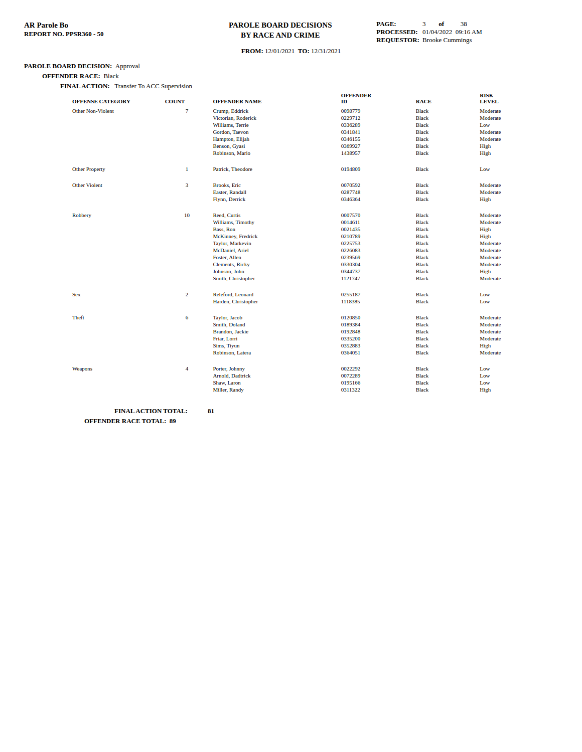| AR Parole Bo REPORT NO. PPSR360 - 50 | PAROLE BOARD DECISIONS BY RACE AND CRIME | / PAGE: / 3 / of / 38 / / PROCESSED: / 01/04/2022 09:16 AM / / REQUESTOR: / Brooke Cummings / |
FROM: 12/01/2021 TO: 12/31/2021
PAROLE BOARD DECISION: Approval
OFFENDER RACE: Black
FINAL ACTION: Transfer To ACC Supervision
| OFFENSE CATEGORY | COUNT | OFFENDER NAME | OFFENDER ID | RACE | RISK LEVEL |
| --- | --- | --- | --- | --- | --- |
| Other Non-Violent | 7 | Crump, Eddrick | 0098779 | Black | Moderate |
| | | Victorian, Roderick | 0229712 | Black | Moderate |
| | | Williams, Terrie | 0336289 | Black | Low |
| | | Gordon, Taevon | 0341841 | Black | Moderate |
| | | Hampton, Elijah | 0346155 | Black | Moderate |
| | | Benson, Gyasi | 0369927 | Black | High |
| | | Robinson, Mario | 1438957 | Black | High |
| Other Property | 1 | Patrick, Theodore | 0194809 | Black | Low |
| Other Violent | 3 | Brooks, Eric | 0070592 | Black | Moderate |
| | | Easter, Randall | 0287748 | Black | Moderate |
| | | Flynn, Derrick | 0346364 | Black | High |
| Robbery | 10 | Reed, Curtis | 0007570 | Black | Moderate |
| | | Williams, Timothy | 0014611 | Black | Moderate |
| | | Bass, Ron | 0021435 | Black | High |
| | | McKinney, Fredrick | 0210789 | Black | High |
| | | Taylor, Markevin | 0225753 | Black | Moderate |
| | | McDaniel, Ariel | 0226083 | Black | Moderate |
| | | Foster, Allen | 0239569 | Black | Moderate |
| | | Clements, Ricky | 0330304 | Black | Moderate |
| | | Johnson, John | 0344737 | Black | High |
| | | Smith, Christopher | 1121747 | Black | Moderate |
| Sex | 2 | Releford, Leonard | 0255187 | Black | Low |
| | | Harden, Christopher | 1118385 | Black | Low |
| Theft | 6 | Taylor, Jacob | 0120850 | Black | Moderate |
| | | Smith, Doland | 0189384 | Black | Moderate |
| | | Brandon, Jackie | 0192848 | Black | Moderate |
| | | Friar, Lorri | 0335200 | Black | Moderate |
| | | Sims, Tiyun | 0352883 | Black | High |
| | | Robinson, Latera | 0364051 | Black | Moderate |
| Weapons | 4 | Porter, Johnny | 0022292 | Black | Low |
| | | Arnold, Dadtrick | 0072289 | Black | Low |
| | | Shaw, Laron | 0195166 | Black | Low |
| | | Miller, Randy | 0311322 | Black | High |
| FINAL ACTION TOTAL: | 81 |
| OFFENDER RACE TOTAL: 89 |